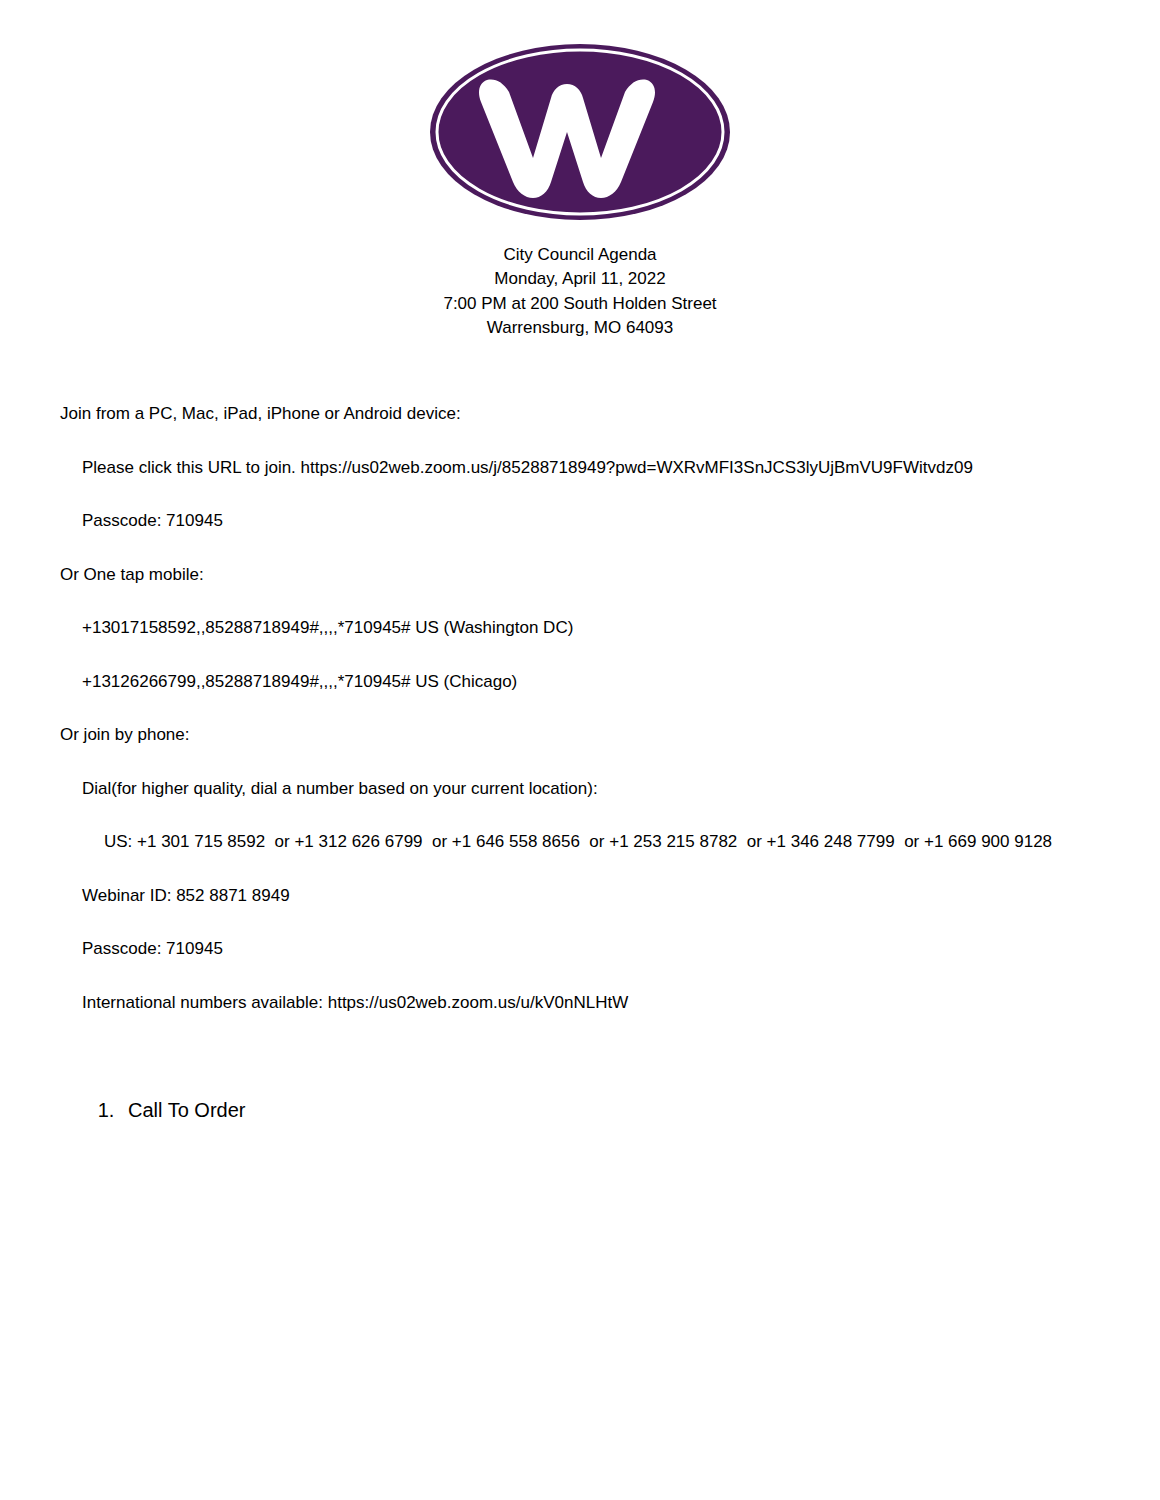City Council Agenda
Monday, April 11, 2022
7:00 PM at 200 South Holden Street
Warrensburg, MO 64093
Join from a PC, Mac, iPad, iPhone or Android device:
Please click this URL to join. https://us02web.zoom.us/j/85288718949?pwd=WXRvMFI3SnJCS3lyUjBmVU9FWitvdz09
Passcode: 710945
Or One tap mobile:
+13017158592,,85288718949#,,,,*710945# US (Washington DC)
+13126266799,,85288718949#,,,,*710945# US (Chicago)
Or join by phone:
Dial(for higher quality, dial a number based on your current location):
US: +1 301 715 8592 or +1 312 626 6799 or +1 646 558 8656 or +1 253 215 8782 or +1 346 248 7799 or +1 669 900 9128
Webinar ID: 852 8871 8949
Passcode: 710945
International numbers available: https://us02web.zoom.us/u/kV0nNLHtW
Call To Order